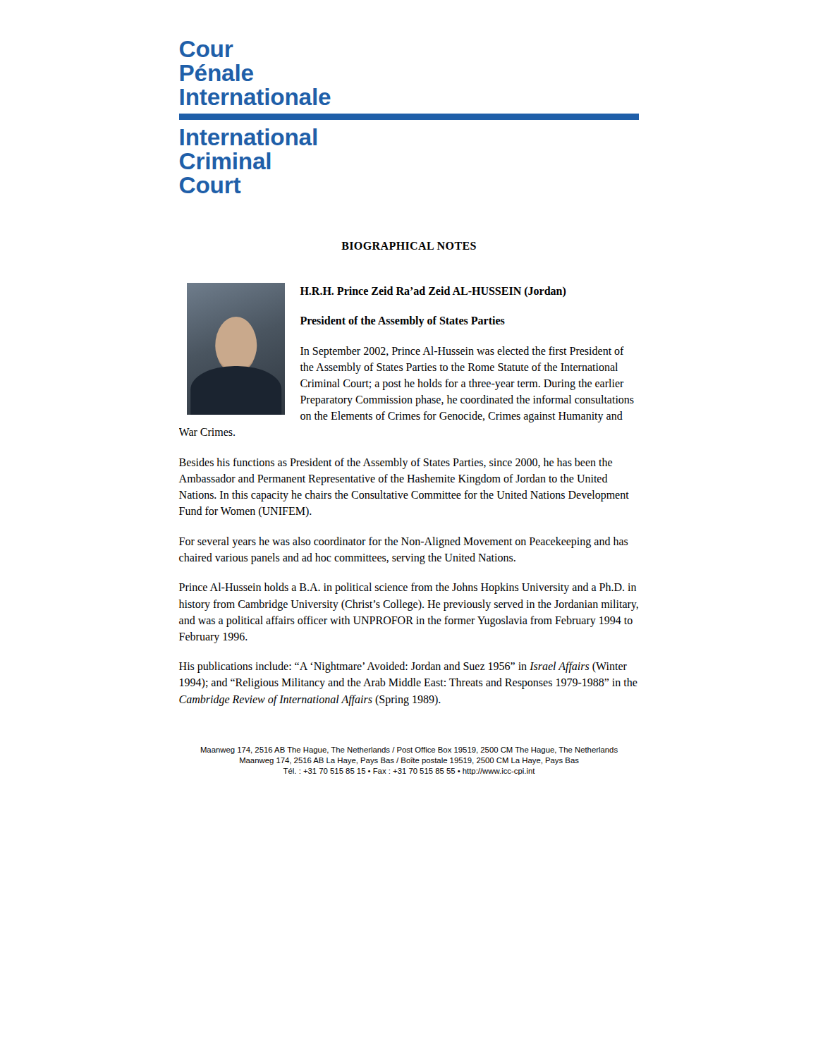Cour
Pénale
Internationale
International
Criminal
Court
BIOGRAPHICAL NOTES
H.R.H. Prince Zeid Ra’ad Zeid AL-HUSSEIN (Jordan)
President of the Assembly of States Parties
In September 2002, Prince Al-Hussein was elected the first President of the Assembly of States Parties to the Rome Statute of the International Criminal Court; a post he holds for a three-year term. During the earlier Preparatory Commission phase, he coordinated the informal consultations on the Elements of Crimes for Genocide, Crimes against Humanity and War Crimes.
Besides his functions as President of the Assembly of States Parties, since 2000, he has been the Ambassador and Permanent Representative of the Hashemite Kingdom of Jordan to the United Nations. In this capacity he chairs the Consultative Committee for the United Nations Development Fund for Women (UNIFEM).
For several years he was also coordinator for the Non-Aligned Movement on Peacekeeping and has chaired various panels and ad hoc committees, serving the United Nations.
Prince Al-Hussein holds a B.A. in political science from the Johns Hopkins University and a Ph.D. in history from Cambridge University (Christ’s College). He previously served in the Jordanian military, and was a political affairs officer with UNPROFOR in the former Yugoslavia from February 1994 to February 1996.
His publications include: “A ‘Nightmare’ Avoided: Jordan and Suez 1956” in Israel Affairs (Winter 1994); and “Religious Militancy and the Arab Middle East: Threats and Responses 1979-1988” in the Cambridge Review of International Affairs (Spring 1989).
Maanweg 174, 2516 AB The Hague, The Netherlands / Post Office Box 19519, 2500 CM The Hague, The Netherlands
Maanweg 174, 2516 AB La Haye, Pays Bas / Boîte postale 19519, 2500 CM La Haye, Pays Bas
Tél. : +31 70 515 85 15 • Fax : +31 70 515 85 55 • http://www.icc-cpi.int